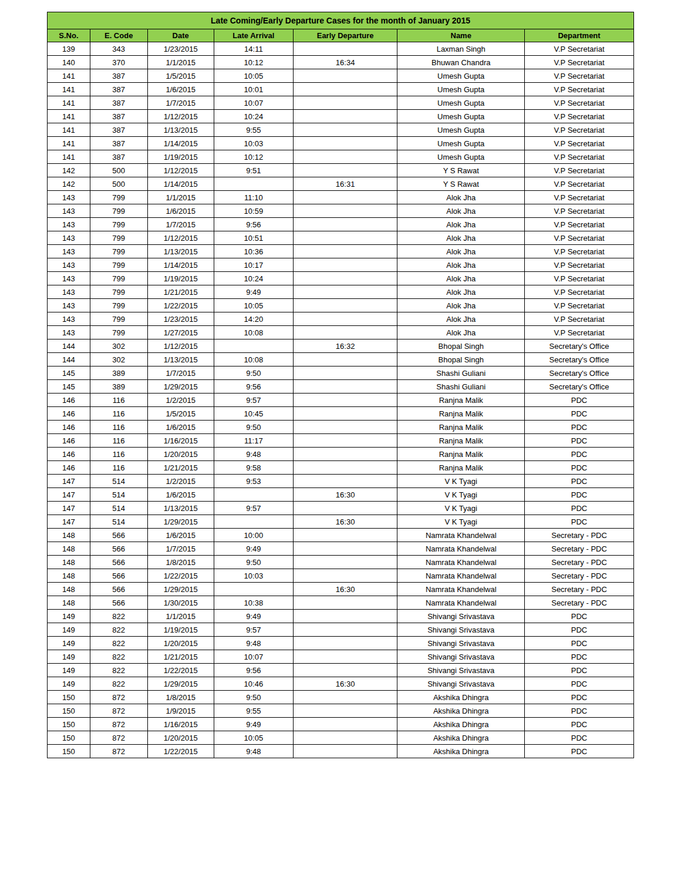Late Coming/Early Departure Cases for the month of January 2015
| S.No. | E. Code | Date | Late Arrival | Early Departure | Name | Department |
| --- | --- | --- | --- | --- | --- | --- |
| 139 | 343 | 1/23/2015 | 14:11 | | Laxman Singh | V.P Secretariat |
| 140 | 370 | 1/1/2015 | 10:12 | 16:34 | Bhuwan Chandra | V.P Secretariat |
| 141 | 387 | 1/5/2015 | 10:05 | | Umesh Gupta | V.P Secretariat |
| 141 | 387 | 1/6/2015 | 10:01 | | Umesh Gupta | V.P Secretariat |
| 141 | 387 | 1/7/2015 | 10:07 | | Umesh Gupta | V.P Secretariat |
| 141 | 387 | 1/12/2015 | 10:24 | | Umesh Gupta | V.P Secretariat |
| 141 | 387 | 1/13/2015 | 9:55 | | Umesh Gupta | V.P Secretariat |
| 141 | 387 | 1/14/2015 | 10:03 | | Umesh Gupta | V.P Secretariat |
| 141 | 387 | 1/19/2015 | 10:12 | | Umesh Gupta | V.P Secretariat |
| 142 | 500 | 1/12/2015 | 9:51 | | Y S Rawat | V.P Secretariat |
| 142 | 500 | 1/14/2015 | | 16:31 | Y S Rawat | V.P Secretariat |
| 143 | 799 | 1/1/2015 | 11:10 | | Alok Jha | V.P Secretariat |
| 143 | 799 | 1/6/2015 | 10:59 | | Alok Jha | V.P Secretariat |
| 143 | 799 | 1/7/2015 | 9:56 | | Alok Jha | V.P Secretariat |
| 143 | 799 | 1/12/2015 | 10:51 | | Alok Jha | V.P Secretariat |
| 143 | 799 | 1/13/2015 | 10:36 | | Alok Jha | V.P Secretariat |
| 143 | 799 | 1/14/2015 | 10:17 | | Alok Jha | V.P Secretariat |
| 143 | 799 | 1/19/2015 | 10:24 | | Alok Jha | V.P Secretariat |
| 143 | 799 | 1/21/2015 | 9:49 | | Alok Jha | V.P Secretariat |
| 143 | 799 | 1/22/2015 | 10:05 | | Alok Jha | V.P Secretariat |
| 143 | 799 | 1/23/2015 | 14:20 | | Alok Jha | V.P Secretariat |
| 143 | 799 | 1/27/2015 | 10:08 | | Alok Jha | V.P Secretariat |
| 144 | 302 | 1/12/2015 | | 16:32 | Bhopal Singh | Secretary's Office |
| 144 | 302 | 1/13/2015 | 10:08 | | Bhopal Singh | Secretary's Office |
| 145 | 389 | 1/7/2015 | 9:50 | | Shashi Guliani | Secretary's Office |
| 145 | 389 | 1/29/2015 | 9:56 | | Shashi Guliani | Secretary's Office |
| 146 | 116 | 1/2/2015 | 9:57 | | Ranjna Malik | PDC |
| 146 | 116 | 1/5/2015 | 10:45 | | Ranjna Malik | PDC |
| 146 | 116 | 1/6/2015 | 9:50 | | Ranjna Malik | PDC |
| 146 | 116 | 1/16/2015 | 11:17 | | Ranjna Malik | PDC |
| 146 | 116 | 1/20/2015 | 9:48 | | Ranjna Malik | PDC |
| 146 | 116 | 1/21/2015 | 9:58 | | Ranjna Malik | PDC |
| 147 | 514 | 1/2/2015 | 9:53 | | V K Tyagi | PDC |
| 147 | 514 | 1/6/2015 | | 16:30 | V K Tyagi | PDC |
| 147 | 514 | 1/13/2015 | 9:57 | | V K Tyagi | PDC |
| 147 | 514 | 1/29/2015 | | 16:30 | V K Tyagi | PDC |
| 148 | 566 | 1/6/2015 | 10:00 | | Namrata Khandelwal | Secretary - PDC |
| 148 | 566 | 1/7/2015 | 9:49 | | Namrata Khandelwal | Secretary - PDC |
| 148 | 566 | 1/8/2015 | 9:50 | | Namrata Khandelwal | Secretary - PDC |
| 148 | 566 | 1/22/2015 | 10:03 | | Namrata Khandelwal | Secretary - PDC |
| 148 | 566 | 1/29/2015 | | 16:30 | Namrata Khandelwal | Secretary - PDC |
| 148 | 566 | 1/30/2015 | 10:38 | | Namrata Khandelwal | Secretary - PDC |
| 149 | 822 | 1/1/2015 | 9:49 | | Shivangi Srivastava | PDC |
| 149 | 822 | 1/19/2015 | 9:57 | | Shivangi Srivastava | PDC |
| 149 | 822 | 1/20/2015 | 9:48 | | Shivangi Srivastava | PDC |
| 149 | 822 | 1/21/2015 | 10:07 | | Shivangi Srivastava | PDC |
| 149 | 822 | 1/22/2015 | 9:56 | | Shivangi Srivastava | PDC |
| 149 | 822 | 1/29/2015 | 10:46 | 16:30 | Shivangi Srivastava | PDC |
| 150 | 872 | 1/8/2015 | 9:50 | | Akshika Dhingra | PDC |
| 150 | 872 | 1/9/2015 | 9:55 | | Akshika Dhingra | PDC |
| 150 | 872 | 1/16/2015 | 9:49 | | Akshika Dhingra | PDC |
| 150 | 872 | 1/20/2015 | 10:05 | | Akshika Dhingra | PDC |
| 150 | 872 | 1/22/2015 | 9:48 | | Akshika Dhingra | PDC |